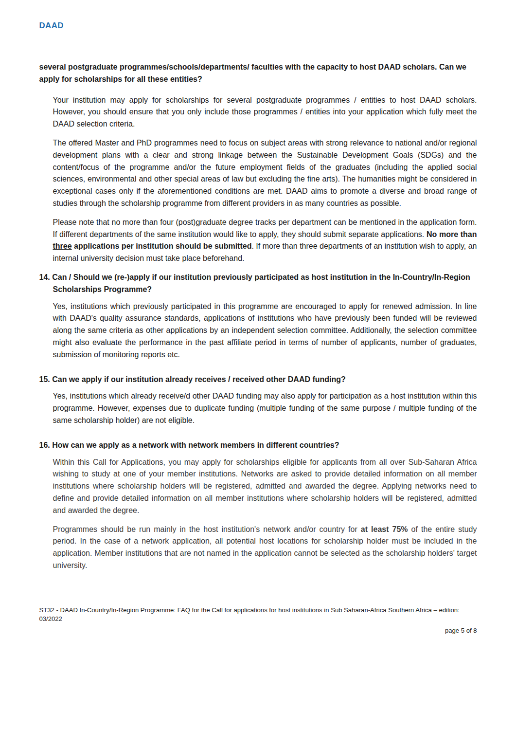DAAD
several postgraduate programmes/schools/departments/ faculties with the capacity to host DAAD scholars. Can we apply for scholarships for all these entities?
Your institution may apply for scholarships for several postgraduate programmes / entities to host DAAD scholars. However, you should ensure that you only include those programmes / entities into your application which fully meet the DAAD selection criteria.
The offered Master and PhD programmes need to focus on subject areas with strong relevance to national and/or regional development plans with a clear and strong linkage between the Sustainable Development Goals (SDGs) and the content/focus of the programme and/or the future employment fields of the graduates (including the applied social sciences, environmental and other special areas of law but excluding the fine arts). The humanities might be considered in exceptional cases only if the aforementioned conditions are met. DAAD aims to promote a diverse and broad range of studies through the scholarship programme from different providers in as many countries as possible.
Please note that no more than four (post)graduate degree tracks per department can be mentioned in the application form. If different departments of the same institution would like to apply, they should submit separate applications. No more than three applications per institution should be submitted. If more than three departments of an institution wish to apply, an internal university decision must take place beforehand.
Can / Should we (re-)apply if our institution previously participated as host institution in the In-Country/In-Region Scholarships Programme?
Yes, institutions which previously participated in this programme are encouraged to apply for renewed admission. In line with DAAD's quality assurance standards, applications of institutions who have previously been funded will be reviewed along the same criteria as other applications by an independent selection committee. Additionally, the selection committee might also evaluate the performance in the past affiliate period in terms of number of applicants, number of graduates, submission of monitoring reports etc.
Can we apply if our institution already receives / received other DAAD funding?
Yes, institutions which already receive/d other DAAD funding may also apply for participation as a host institution within this programme. However, expenses due to duplicate funding (multiple funding of the same purpose / multiple funding of the same scholarship holder) are not eligible.
How can we apply as a network with network members in different countries?
Within this Call for Applications, you may apply for scholarships eligible for applicants from all over Sub-Saharan Africa wishing to study at one of your member institutions. Networks are asked to provide detailed information on all member institutions where scholarship holders will be registered, admitted and awarded the degree. Applying networks need to define and provide detailed information on all member institutions where scholarship holders will be registered, admitted and awarded the degree.
Programmes should be run mainly in the host institution's network and/or country for at least 75% of the entire study period. In the case of a network application, all potential host locations for scholarship holder must be included in the application. Member institutions that are not named in the application cannot be selected as the scholarship holders' target university.
ST32 - DAAD In-Country/In-Region Programme: FAQ for the Call for applications for host institutions in Sub Saharan-Africa Southern Africa – edition: 03/2022
page 5 of 8